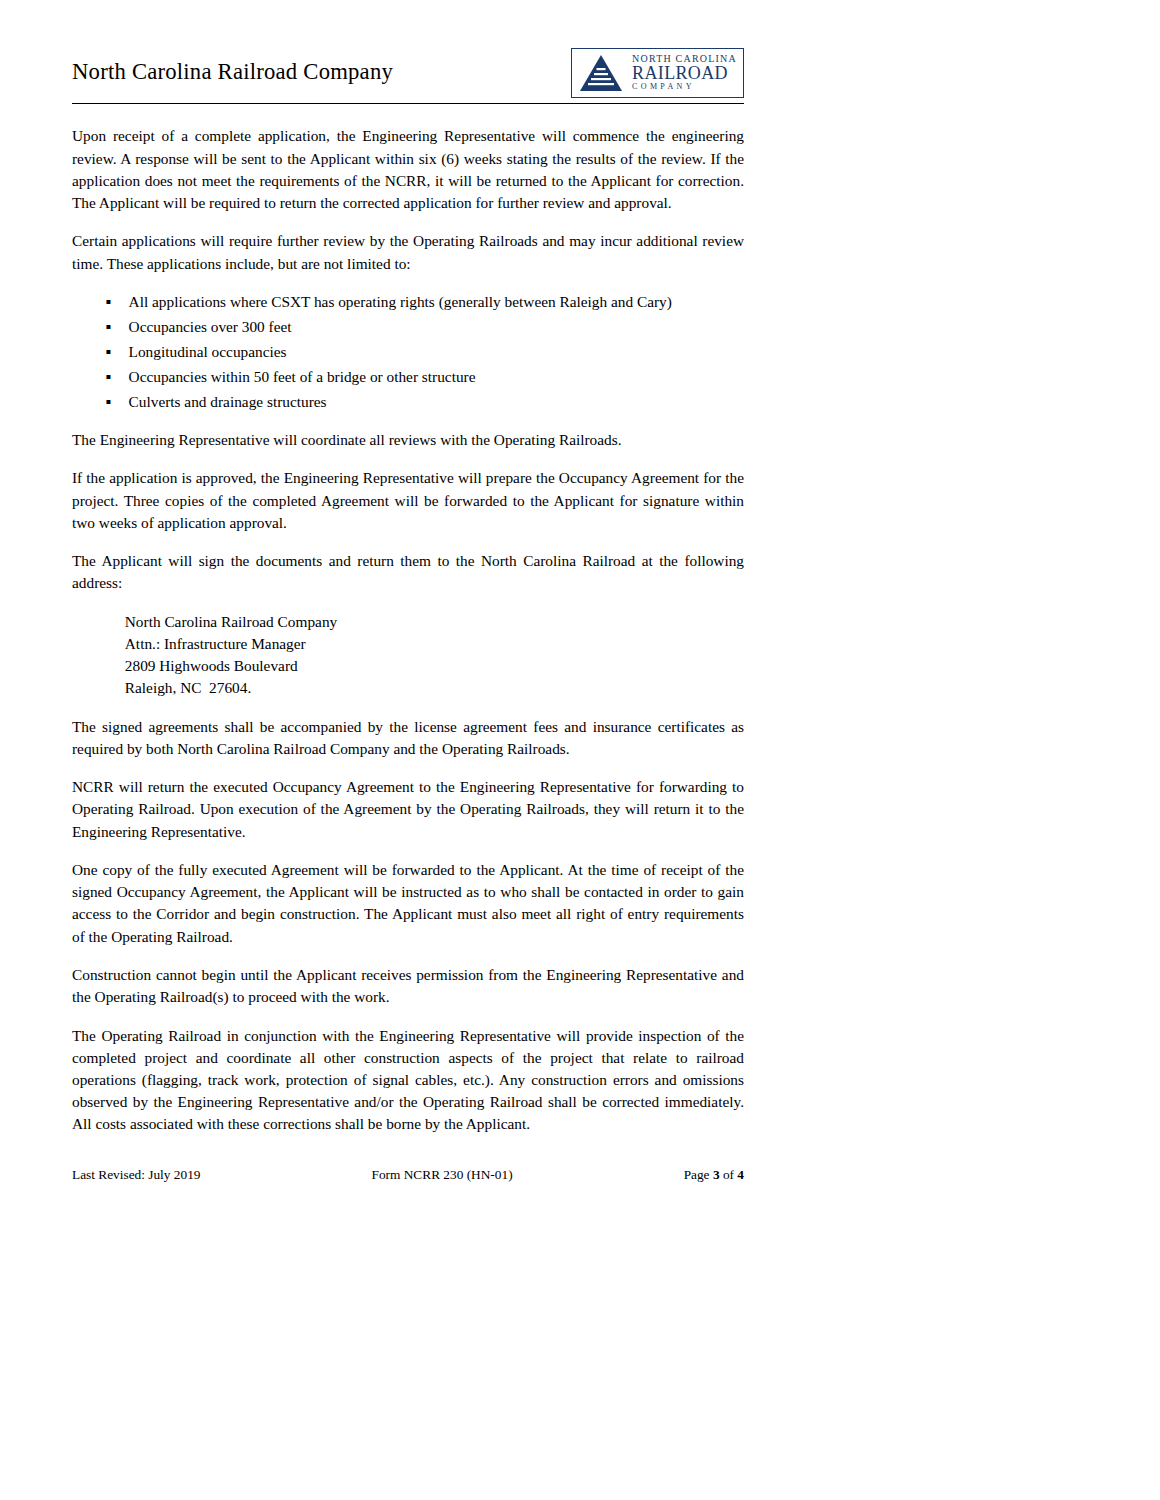North Carolina Railroad Company
NORTH CAROLINA RAILROAD COMPANY
Upon receipt of a complete application, the Engineering Representative will commence the engineering review. A response will be sent to the Applicant within six (6) weeks stating the results of the review. If the application does not meet the requirements of the NCRR, it will be returned to the Applicant for correction. The Applicant will be required to return the corrected application for further review and approval.
Certain applications will require further review by the Operating Railroads and may incur additional review time. These applications include, but are not limited to:
All applications where CSXT has operating rights (generally between Raleigh and Cary)
Occupancies over 300 feet
Longitudinal occupancies
Occupancies within 50 feet of a bridge or other structure
Culverts and drainage structures
The Engineering Representative will coordinate all reviews with the Operating Railroads.
If the application is approved, the Engineering Representative will prepare the Occupancy Agreement for the project. Three copies of the completed Agreement will be forwarded to the Applicant for signature within two weeks of application approval.
The Applicant will sign the documents and return them to the North Carolina Railroad at the following address:
North Carolina Railroad Company
Attn.: Infrastructure Manager
2809 Highwoods Boulevard
Raleigh, NC 27604.
The signed agreements shall be accompanied by the license agreement fees and insurance certificates as required by both North Carolina Railroad Company and the Operating Railroads.
NCRR will return the executed Occupancy Agreement to the Engineering Representative for forwarding to Operating Railroad. Upon execution of the Agreement by the Operating Railroads, they will return it to the Engineering Representative.
One copy of the fully executed Agreement will be forwarded to the Applicant. At the time of receipt of the signed Occupancy Agreement, the Applicant will be instructed as to who shall be contacted in order to gain access to the Corridor and begin construction. The Applicant must also meet all right of entry requirements of the Operating Railroad.
Construction cannot begin until the Applicant receives permission from the Engineering Representative and the Operating Railroad(s) to proceed with the work.
The Operating Railroad in conjunction with the Engineering Representative will provide inspection of the completed project and coordinate all other construction aspects of the project that relate to railroad operations (flagging, track work, protection of signal cables, etc.). Any construction errors and omissions observed by the Engineering Representative and/or the Operating Railroad shall be corrected immediately. All costs associated with these corrections shall be borne by the Applicant.
Last Revised: July 2019 Form NCRR 230 (HN-01) Page 3 of 4